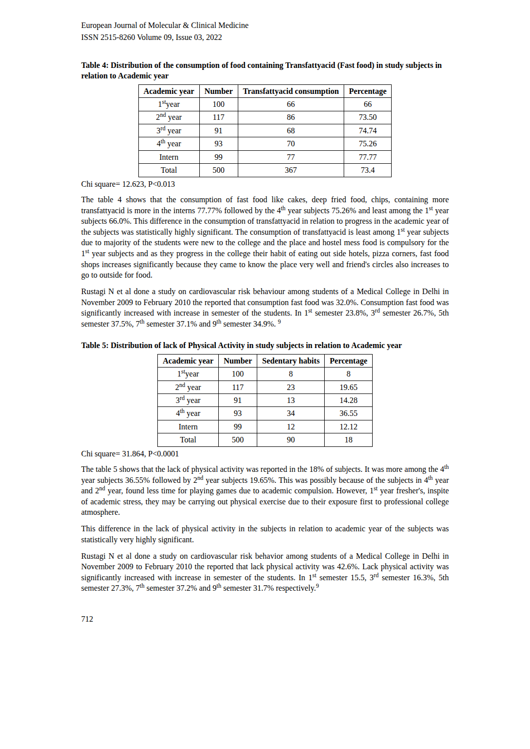European Journal of Molecular & Clinical Medicine
ISSN 2515-8260 Volume 09, Issue 03, 2022
Table 4: Distribution of the consumption of food containing Transfattyacid (Fast food) in study subjects in relation to Academic year
| Academic year | Number | Transfattyacid consumption | Percentage |
| --- | --- | --- | --- |
| 1 st year | 100 | 66 | 66 |
| 2 nd year | 117 | 86 | 73.50 |
| 3 rd year | 91 | 68 | 74.74 |
| 4 th year | 93 | 70 | 75.26 |
| Intern | 99 | 77 | 77.77 |
| Total | 500 | 367 | 73.4 |
Chi square= 12.623, P<0.013
The table 4 shows that the consumption of fast food like cakes, deep fried food, chips, containing more transfattyacid is more in the interns 77.77% followed by the 4th year subjects 75.26% and least among the 1st year subjects 66.0%. This difference in the consumption of transfattyacid in relation to progress in the academic year of the subjects was statistically highly significant. The consumption of transfattyacid is least among 1st year subjects due to majority of the students were new to the college and the place and hostel mess food is compulsory for the 1st year subjects and as they progress in the college their habit of eating out side hotels, pizza corners, fast food shops increases significantly because they came to know the place very well and friend's circles also increases to go to outside for food.
Rustagi N et al done a study on cardiovascular risk behaviour among students of a Medical College in Delhi in November 2009 to February 2010 the reported that consumption fast food was 32.0%. Consumption fast food was significantly increased with increase in semester of the students. In 1st semester 23.8%, 3rd semester 26.7%, 5th semester 37.5%, 7th semester 37.1% and 9th semester 34.9%. 9
Table 5: Distribution of lack of Physical Activity in study subjects in relation to Academic year
| Academic year | Number | Sedentary habits | Percentage |
| --- | --- | --- | --- |
| 1 st year | 100 | 8 | 8 |
| 2 nd year | 117 | 23 | 19.65 |
| 3 rd year | 91 | 13 | 14.28 |
| 4 th year | 93 | 34 | 36.55 |
| Intern | 99 | 12 | 12.12 |
| Total | 500 | 90 | 18 |
Chi square= 31.864, P<0.0001
The table 5 shows that the lack of physical activity was reported in the 18% of subjects. It was more among the 4th year subjects 36.55% followed by 2nd year subjects 19.65%. This was possibly because of the subjects in 4th year and 2nd year, found less time for playing games due to academic compulsion. However, 1st year fresher's, inspite of academic stress, they may be carrying out physical exercise due to their exposure first to professional college atmosphere.
This difference in the lack of physical activity in the subjects in relation to academic year of the subjects was statistically very highly significant.
Rustagi N et al done a study on cardiovascular risk behavior among students of a Medical College in Delhi in November 2009 to February 2010 the reported that lack physical activity was 42.6%. Lack physical activity was significantly increased with increase in semester of the students. In 1st semester 15.5, 3rd semester 16.3%, 5th semester 27.3%, 7th semester 37.2% and 9th semester 31.7% respectively.9
712